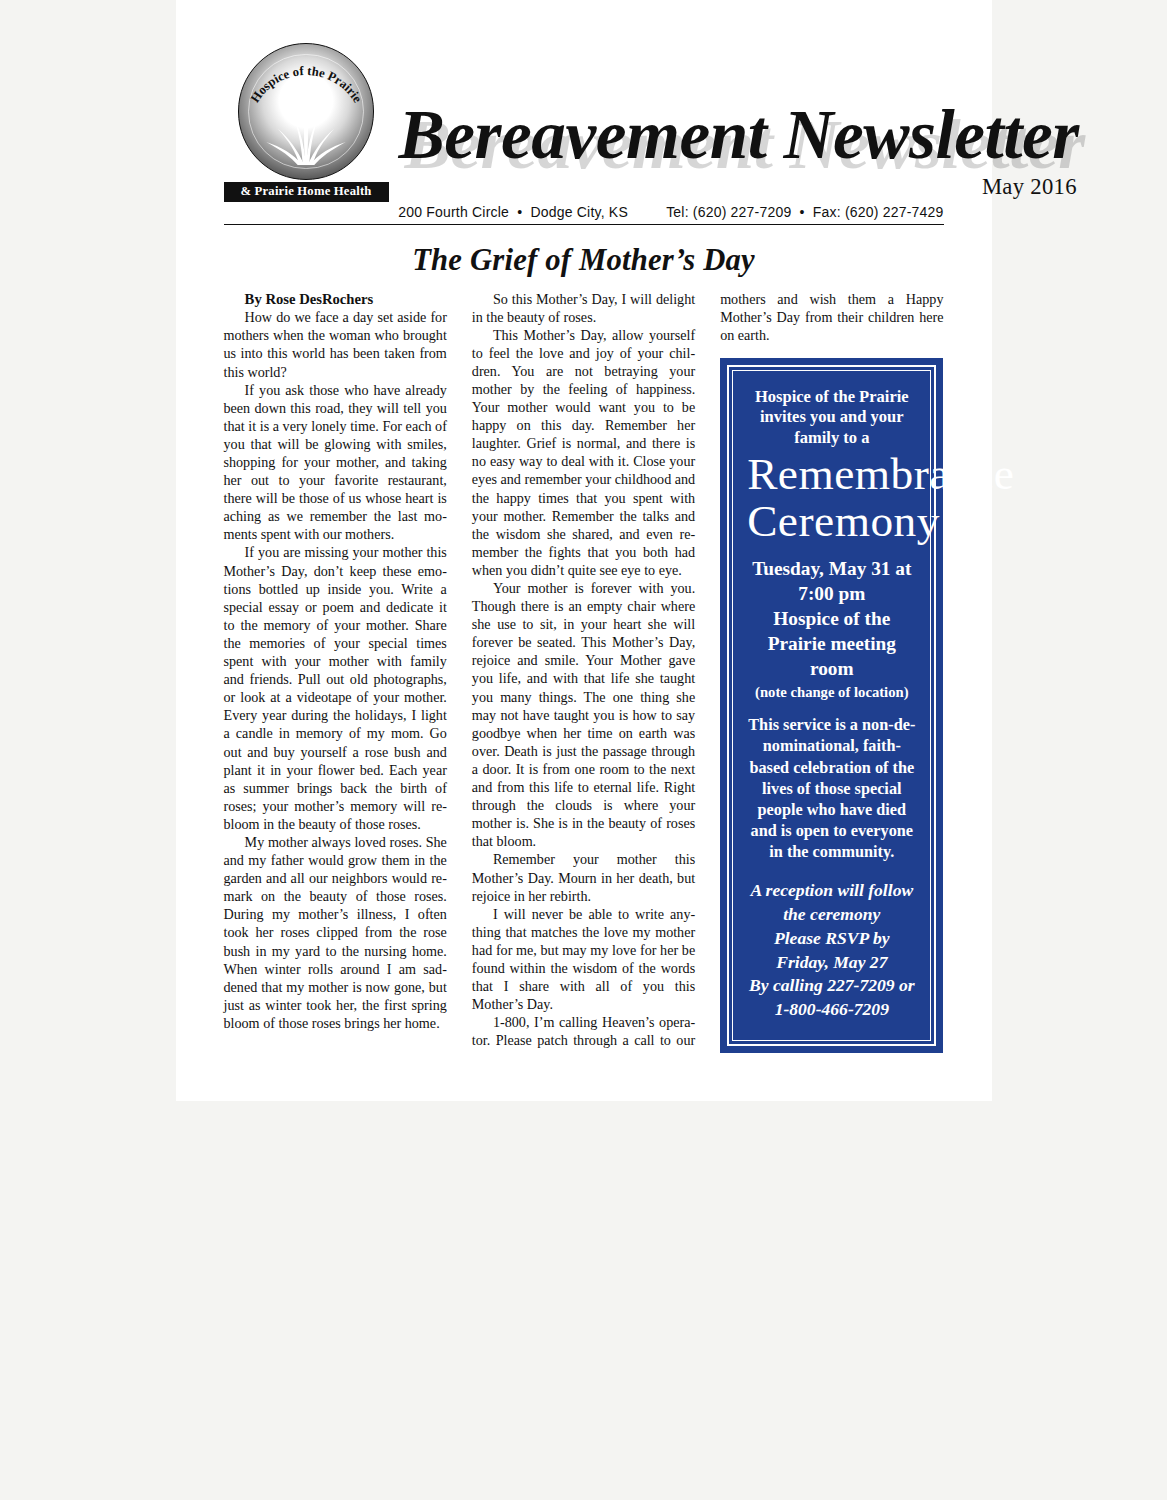Hospice of the Prairie
& Prairie Home Health
Bereavement Newsletter Bereavement Newsletter
May 2016
200 Fourth Circle • Dodge City, KS Tel: (620) 227-7209 • Fax: (620) 227-7429
The Grief of Mother’s Day
By Rose DesRochers
How do we face a day set aside for mothers when the woman who brought us into this world has been taken from this world?
If you ask those who have already been down this road, they will tell you that it is a very lonely time. For each of you that will be glowing with smiles, shopping for your mother, and taking her out to your favorite restaurant, there will be those of us whose heart is aching as we remember the last moments spent with our mothers.
If you are missing your mother this Mother’s Day, don’t keep these emotions bottled up inside you. Write a special essay or poem and dedicate it to the memory of your mother. Share the memories of your special times spent with your mother with family and friends. Pull out old photographs, or look at a videotape of your mother. Every year during the holidays, I light a candle in memory of my mom. Go out and buy yourself a rose bush and plant it in your flower bed. Each year as summer brings back the birth of roses; your mother’s memory will re-bloom in the beauty of those roses.
My mother always loved roses. She and my father would grow them in the garden and all our neighbors would remark on the beauty of those roses. During my mother’s illness, I often took her roses clipped from the rose bush in my yard to the nursing home. When winter rolls around I am saddened that my mother is now gone, but just as winter took her, the first spring bloom of those roses brings her home.
So this Mother’s Day, I will delight in the beauty of roses.
This Mother’s Day, allow yourself to feel the love and joy of your children. You are not betraying your mother by the feeling of happiness. Your mother would want you to be happy on this day. Remember her laughter. Grief is normal, and there is no easy way to deal with it. Close your eyes and remember your childhood and the happy times that you spent with your mother. Remember the talks and the wisdom she shared, and even remember the fights that you both had when you didn’t quite see eye to eye.
Your mother is forever with you. Though there is an empty chair where she use to sit, in your heart she will forever be seated. This Mother’s Day, rejoice and smile. Your Mother gave you life, and with that life she taught you many things. The one thing she may not have taught you is how to say goodbye when her time on earth was over. Death is just the passage through a door. It is from one room to the next and from this life to eternal life. Right through the clouds is where your mother is. She is in the beauty of roses that bloom.
Remember your mother this Mother’s Day. Mourn in her death, but rejoice in her rebirth.
I will never be able to write anything that matches the love my mother had for me, but may my love for her be found within the wisdom of the words that I share with all of you this Mother’s Day.
1-800, I’m calling Heaven’s operator. Please patch through a call to our mothers and wish them a Happy Mother’s Day from their children here on earth.
Hospice of the Prairie invites you and your family to a
Remembrance Ceremony
Tuesday, May 31 at 7:00 pm
Hospice of the Prairie meeting room
(note change of location)
This service is a non-denominational, faith-based celebration of the lives of those special people who have died and is open to everyone in the community.
A reception will follow the ceremony
Please RSVP by Friday, May 27
By calling 227-7209 or 1-800-466-7209